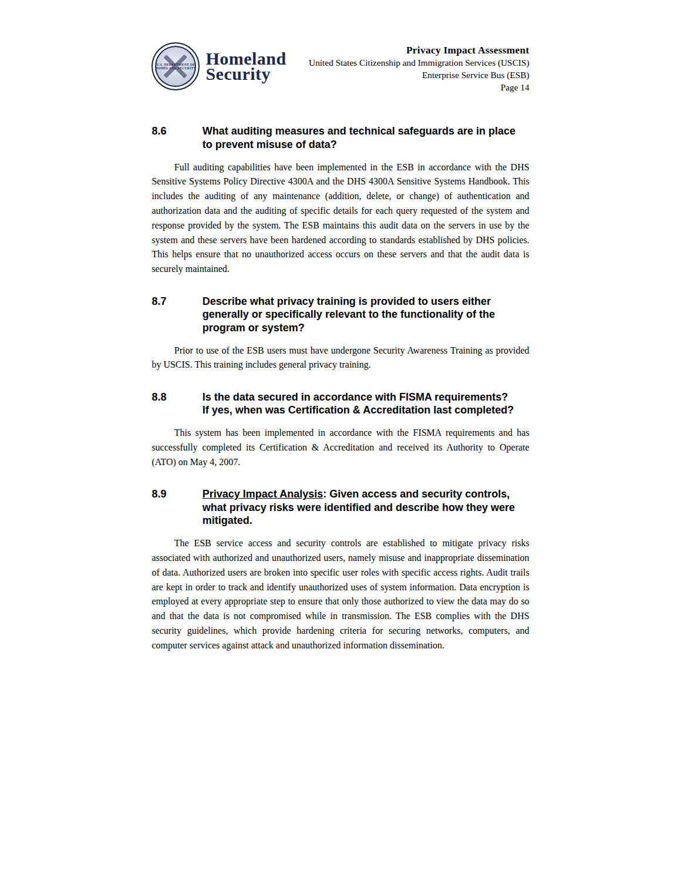U.S. Department of Homeland Security
Homeland Security
Privacy Impact Assessment
United States Citizenship and Immigration Services (USCIS)
Enterprise Service Bus (ESB)
Page 14
8.6 What auditing measures and technical safeguards are in place to prevent misuse of data?
Full auditing capabilities have been implemented in the ESB in accordance with the DHS Sensitive Systems Policy Directive 4300A and the DHS 4300A Sensitive Systems Handbook. This includes the auditing of any maintenance (addition, delete, or change) of authentication and authorization data and the auditing of specific details for each query requested of the system and response provided by the system. The ESB maintains this audit data on the servers in use by the system and these servers have been hardened according to standards established by DHS policies. This helps ensure that no unauthorized access occurs on these servers and that the audit data is securely maintained.
8.7 Describe what privacy training is provided to users either generally or specifically relevant to the functionality of the program or system?
Prior to use of the ESB users must have undergone Security Awareness Training as provided by USCIS. This training includes general privacy training.
8.8 Is the data secured in accordance with FISMA requirements? If yes, when was Certification & Accreditation last completed?
This system has been implemented in accordance with the FISMA requirements and has successfully completed its Certification & Accreditation and received its Authority to Operate (ATO) on May 4, 2007.
8.9 Privacy Impact Analysis: Given access and security controls, what privacy risks were identified and describe how they were mitigated.
The ESB service access and security controls are established to mitigate privacy risks associated with authorized and unauthorized users, namely misuse and inappropriate dissemination of data. Authorized users are broken into specific user roles with specific access rights. Audit trails are kept in order to track and identify unauthorized uses of system information. Data encryption is employed at every appropriate step to ensure that only those authorized to view the data may do so and that the data is not compromised while in transmission. The ESB complies with the DHS security guidelines, which provide hardening criteria for securing networks, computers, and computer services against attack and unauthorized information dissemination.